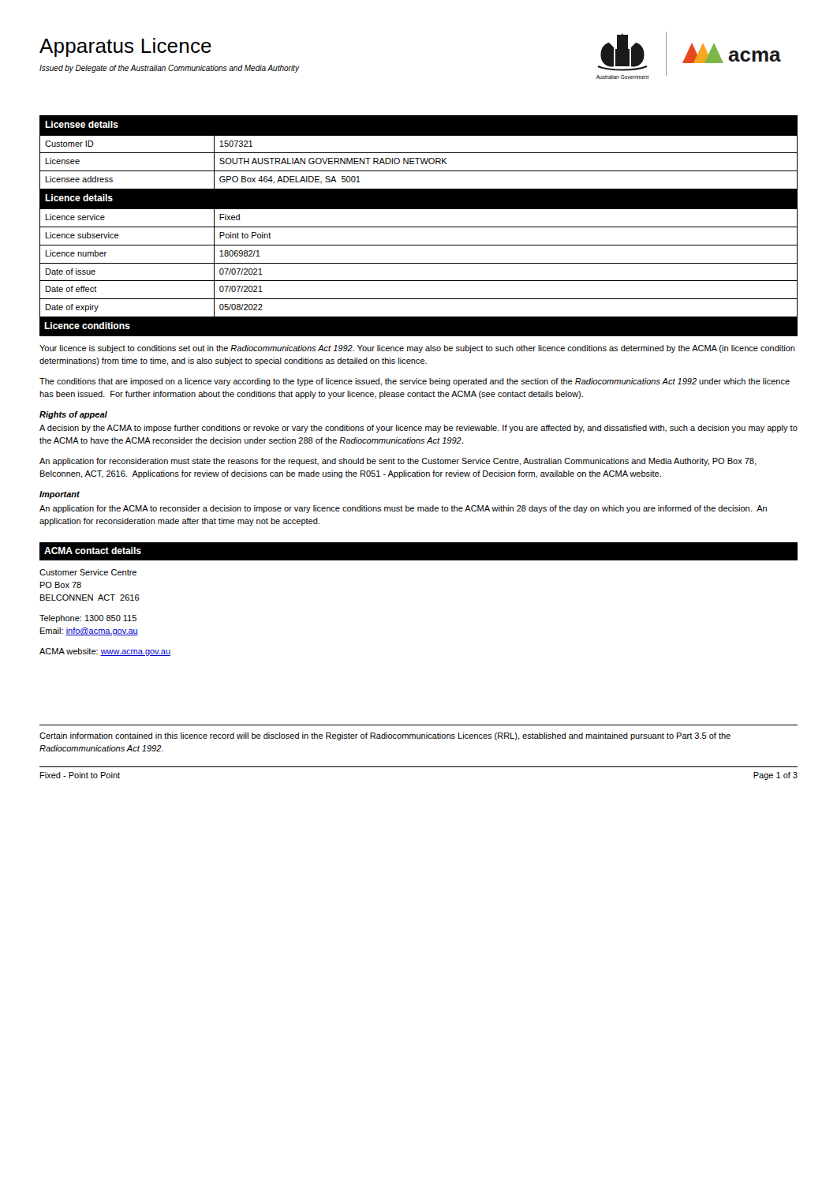Apparatus Licence
Issued by Delegate of the Australian Communications and Media Authority
Australian Government
acma
| Licensee details |
| --- |
| Customer ID | 1507321 |
| Licensee | SOUTH AUSTRALIAN GOVERNMENT RADIO NETWORK |
| Licensee address | GPO Box 464, ADELAIDE, SA 5001 |
| Licence details |
| Licence service | Fixed |
| Licence subservice | Point to Point |
| Licence number | 1806982/1 |
| Date of issue | 07/07/2021 |
| Date of effect | 07/07/2021 |
| Date of expiry | 05/08/2022 |
Licence conditions
Your licence is subject to conditions set out in the Radiocommunications Act 1992. Your licence may also be subject to such other licence conditions as determined by the ACMA (in licence condition determinations) from time to time, and is also subject to special conditions as detailed on this licence.
The conditions that are imposed on a licence vary according to the type of licence issued, the service being operated and the section of the Radiocommunications Act 1992 under which the licence has been issued. For further information about the conditions that apply to your licence, please contact the ACMA (see contact details below).
Rights of appeal
A decision by the ACMA to impose further conditions or revoke or vary the conditions of your licence may be reviewable. If you are affected by, and dissatisfied with, such a decision you may apply to the ACMA to have the ACMA reconsider the decision under section 288 of the Radiocommunications Act 1992.
An application for reconsideration must state the reasons for the request, and should be sent to the Customer Service Centre, Australian Communications and Media Authority, PO Box 78, Belconnen, ACT, 2616. Applications for review of decisions can be made using the R051 - Application for review of Decision form, available on the ACMA website.
Important
An application for the ACMA to reconsider a decision to impose or vary licence conditions must be made to the ACMA within 28 days of the day on which you are informed of the decision. An application for reconsideration made after that time may not be accepted.
ACMA contact details
Customer Service Centre
PO Box 78
BELCONNEN ACT 2616
Telephone: 1300 850 115
Email: info@acma.gov.au
ACMA website: www.acma.gov.au
Certain information contained in this licence record will be disclosed in the Register of Radiocommunications Licences (RRL), established and maintained pursuant to Part 3.5 of the Radiocommunications Act 1992.
Fixed - Point to Point Page 1 of 3